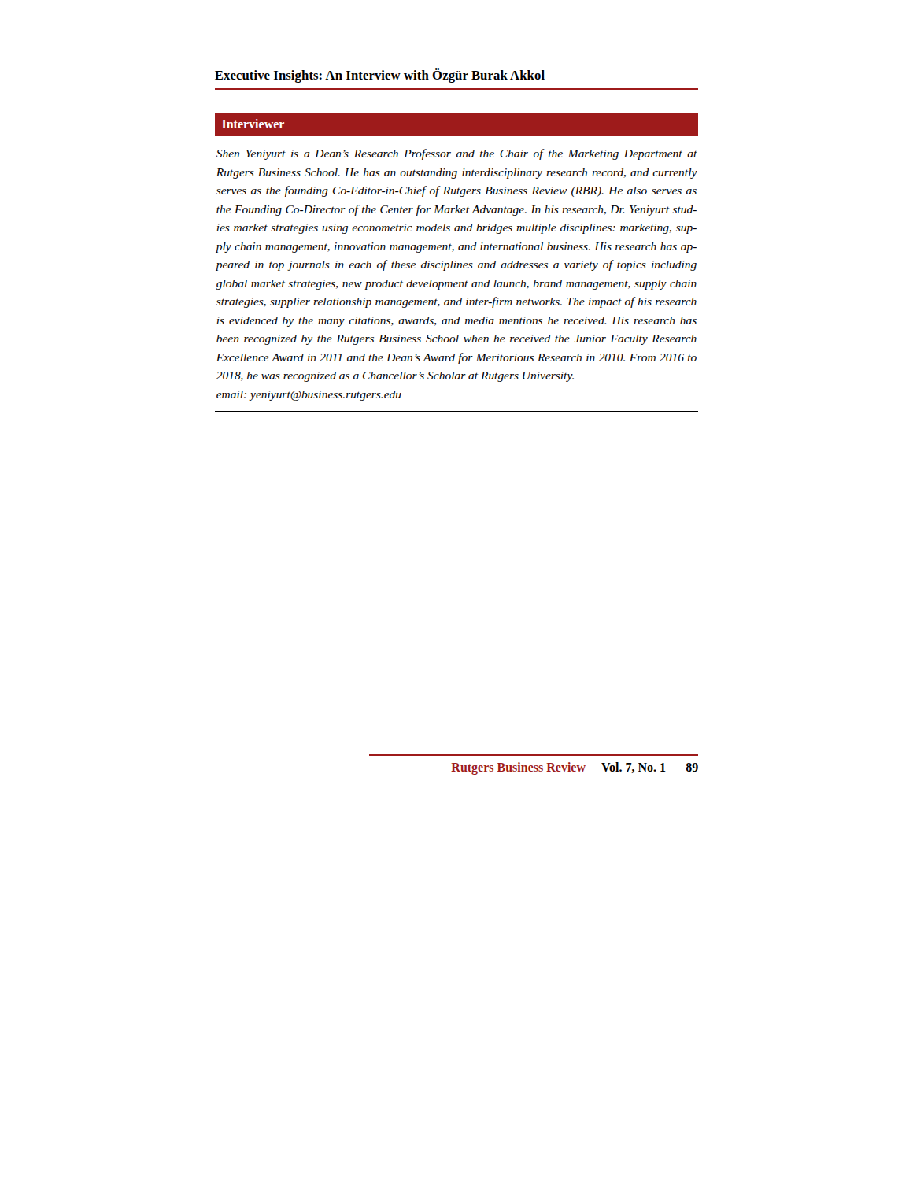Executive Insights: An Interview with Özgür Burak Akkol
Interviewer
Shen Yeniyurt is a Dean’s Research Professor and the Chair of the Marketing Department at Rutgers Business School. He has an outstanding interdisciplinary research record, and currently serves as the founding Co-Editor-in-Chief of Rutgers Business Review (RBR). He also serves as the Founding Co-Director of the Center for Market Advantage. In his research, Dr. Yeniyurt studies market strategies using econometric models and bridges multiple disciplines: marketing, supply chain management, innovation management, and international business. His research has appeared in top journals in each of these disciplines and addresses a variety of topics including global market strategies, new product development and launch, brand management, supply chain strategies, supplier relationship management, and inter-firm networks. The impact of his research is evidenced by the many citations, awards, and media mentions he received. His research has been recognized by the Rutgers Business School when he received the Junior Faculty Research Excellence Award in 2011 and the Dean’s Award for Meritorious Research in 2010. From 2016 to 2018, he was recognized as a Chancellor’s Scholar at Rutgers University.
email: yeniyurt@business.rutgers.edu
Rutgers Business Review Vol. 7, No. 1 89